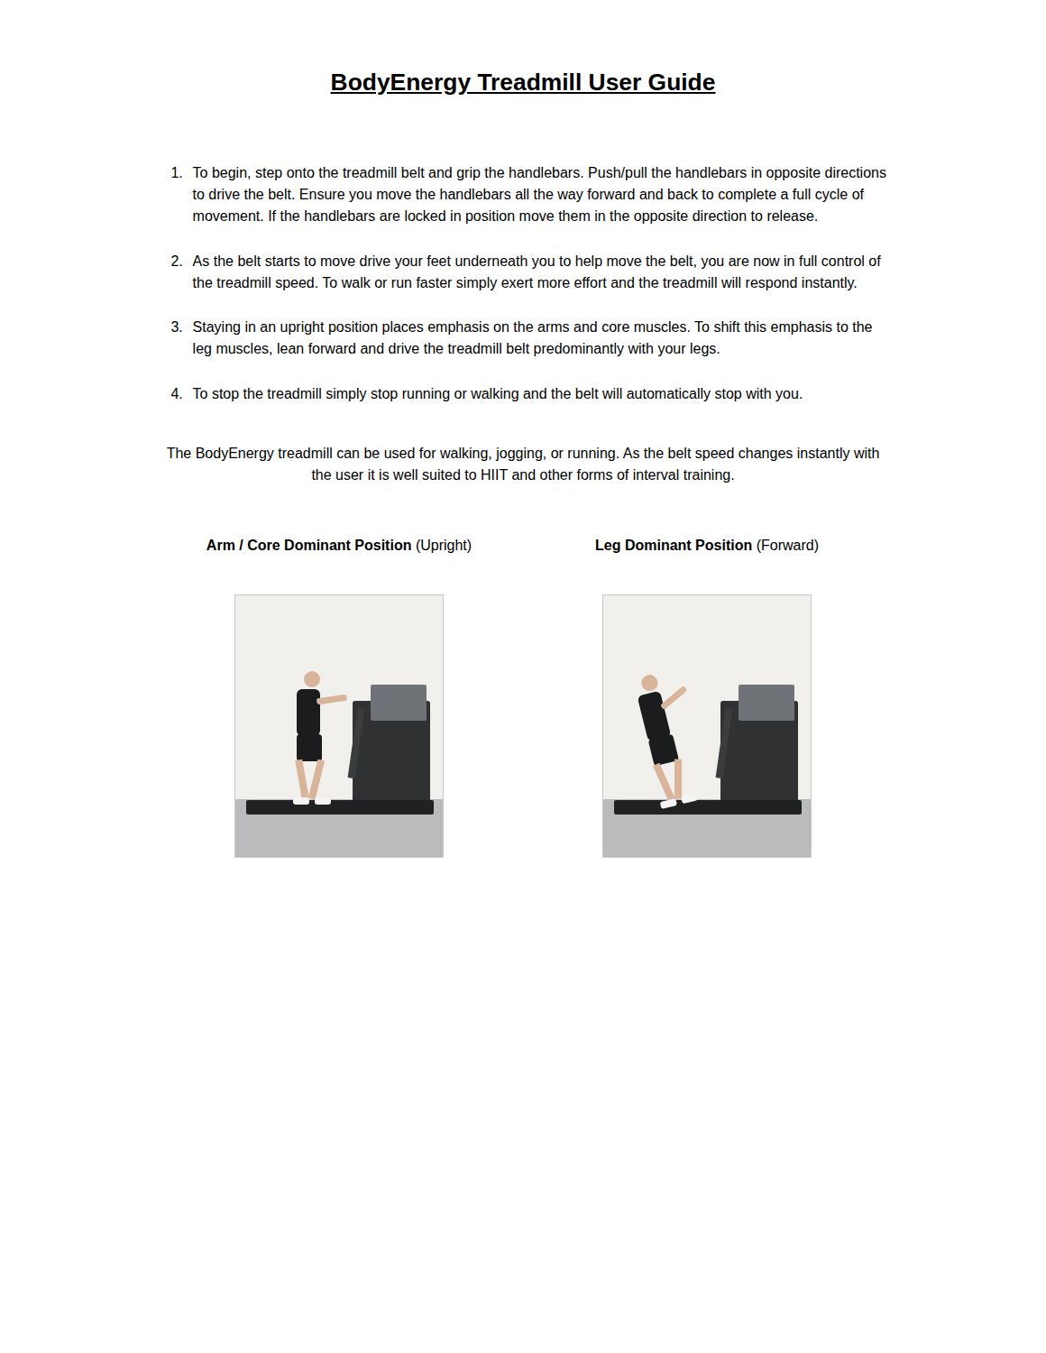BodyEnergy Treadmill User Guide
To begin, step onto the treadmill belt and grip the handlebars. Push/pull the handlebars in opposite directions to drive the belt. Ensure you move the handlebars all the way forward and back to complete a full cycle of movement. If the handlebars are locked in position move them in the opposite direction to release.
As the belt starts to move drive your feet underneath you to help move the belt, you are now in full control of the treadmill speed. To walk or run faster simply exert more effort and the treadmill will respond instantly.
Staying in an upright position places emphasis on the arms and core muscles. To shift this emphasis to the leg muscles, lean forward and drive the treadmill belt predominantly with your legs.
To stop the treadmill simply stop running or walking and the belt will automatically stop with you.
The BodyEnergy treadmill can be used for walking, jogging, or running. As the belt speed changes instantly with the user it is well suited to HIIT and other forms of interval training.
| Arm / Core Dominant Position (Upright) | Leg Dominant Position (Forward) |